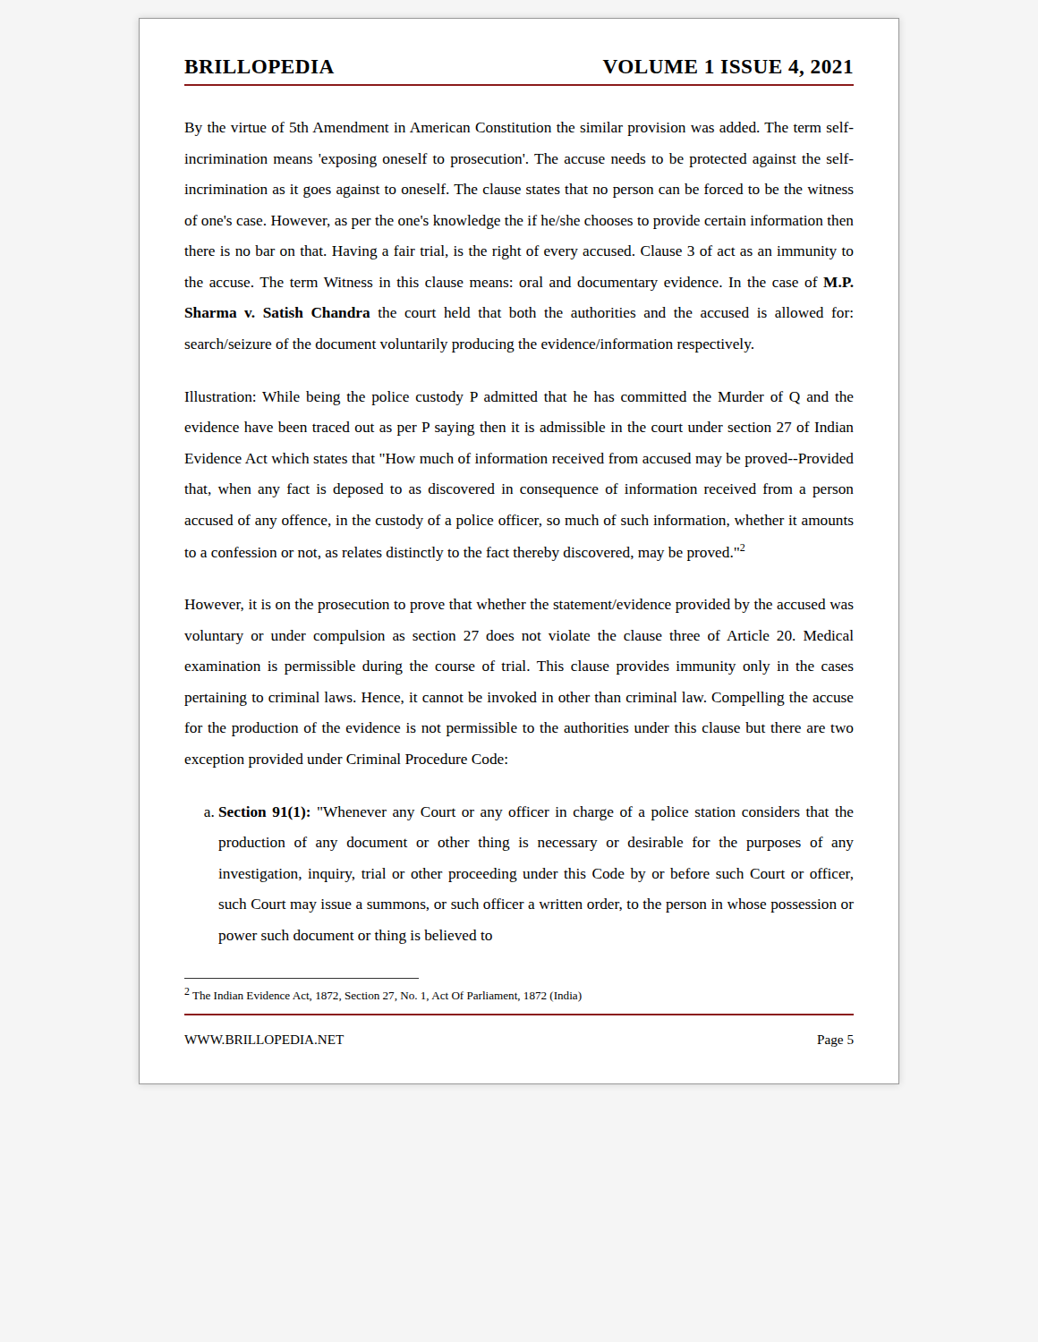BRILLOPEDIA VOLUME 1 ISSUE 4, 2021
By the virtue of 5th Amendment in American Constitution the similar provision was added. The term self-incrimination means 'exposing oneself to prosecution'. The accuse needs to be protected against the self-incrimination as it goes against to oneself. The clause states that no person can be forced to be the witness of one's case. However, as per the one's knowledge the if he/she chooses to provide certain information then there is no bar on that. Having a fair trial, is the right of every accused. Clause 3 of act as an immunity to the accuse. The term Witness in this clause means: oral and documentary evidence. In the case of M.P. Sharma v. Satish Chandra the court held that both the authorities and the accused is allowed for: search/seizure of the document voluntarily producing the evidence/information respectively.
Illustration: While being the police custody P admitted that he has committed the Murder of Q and the evidence have been traced out as per P saying then it is admissible in the court under section 27 of Indian Evidence Act which states that "How much of information received from accused may be proved--Provided that, when any fact is deposed to as discovered in consequence of information received from a person accused of any offence, in the custody of a police officer, so much of such information, whether it amounts to a confession or not, as relates distinctly to the fact thereby discovered, may be proved."2
However, it is on the prosecution to prove that whether the statement/evidence provided by the accused was voluntary or under compulsion as section 27 does not violate the clause three of Article 20. Medical examination is permissible during the course of trial. This clause provides immunity only in the cases pertaining to criminal laws. Hence, it cannot be invoked in other than criminal law. Compelling the accuse for the production of the evidence is not permissible to the authorities under this clause but there are two exception provided under Criminal Procedure Code:
Section 91(1): "Whenever any Court or any officer in charge of a police station considers that the production of any document or other thing is necessary or desirable for the purposes of any investigation, inquiry, trial or other proceeding under this Code by or before such Court or officer, such Court may issue a summons, or such officer a written order, to the person in whose possession or power such document or thing is believed to
2 The Indian Evidence Act, 1872, Section 27, No. 1, Act Of Parliament, 1872 (India)
WWW.BRILLOPEDIA.NET Page 5